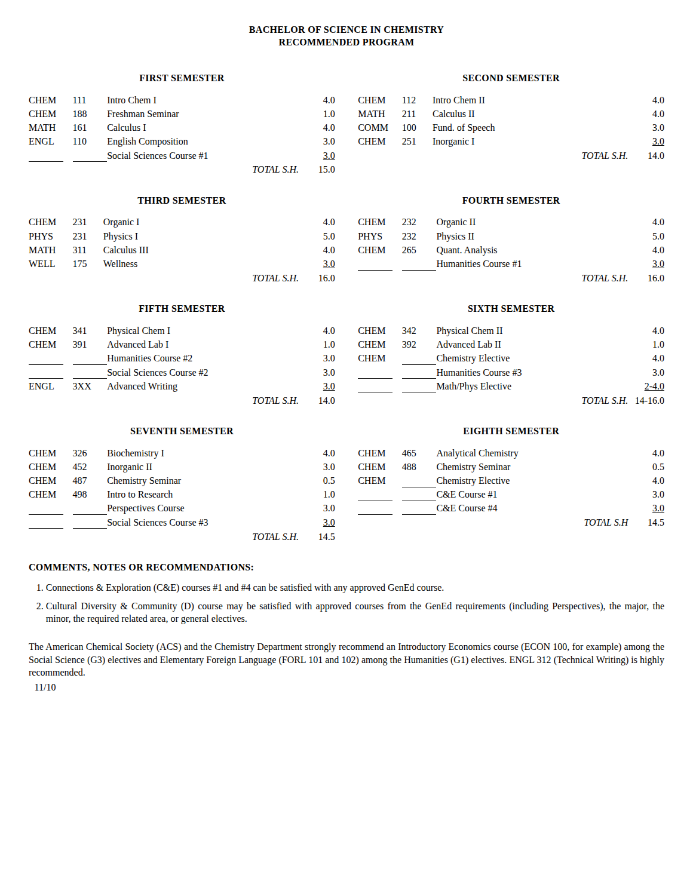BACHELOR OF SCIENCE IN CHEMISTRY
RECOMMENDED PROGRAM
| FIRST SEMESTER / CHEM / 111 / Intro Chem I / 4.0 / / CHEM / 188 / Freshman Seminar / 1.0 / / MATH / 161 / Calculus I / 4.0 / / ENGL / 110 / English Composition / 3.0 / / / / Social Sciences Course #1 / 3.0 / / / / TOTAL S.H. / 15.0 / | SECOND SEMESTER / CHEM / 112 / Intro Chem II / 4.0 / / MATH / 211 / Calculus II / 4.0 / / COMM / 100 / Fund. of Speech / 3.0 / / CHEM / 251 / Inorganic I / 3.0 / / / / TOTAL S.H. / 14.0 / |
| THIRD SEMESTER / CHEM / 231 / Organic I / 4.0 / / PHYS / 231 / Physics I / 5.0 / / MATH / 311 / Calculus III / 4.0 / / WELL / 175 / Wellness / 3.0 / / / / TOTAL S.H. / 16.0 / | FOURTH SEMESTER / CHEM / 232 / Organic II / 4.0 / / PHYS / 232 / Physics II / 5.0 / / CHEM / 265 / Quant. Analysis / 4.0 / / / / Humanities Course #1 / 3.0 / / / / TOTAL S.H. / 16.0 / |
| FIFTH SEMESTER / CHEM / 341 / Physical Chem I / 4.0 / / CHEM / 391 / Advanced Lab I / 1.0 / / / / Humanities Course #2 / 3.0 / / / / Social Sciences Course #2 / 3.0 / / ENGL / 3XX / Advanced Writing / 3.0 / / / / TOTAL S.H. / 14.0 / | SIXTH SEMESTER / CHEM / 342 / Physical Chem II / 4.0 / / CHEM / 392 / Advanced Lab II / 1.0 / / CHEM / / Chemistry Elective / 4.0 / / / / Humanities Course #3 / 3.0 / / / / Math/Phys Elective / 2-4.0 / / / / TOTAL S.H. / 14-16.0 / |
| SEVENTH SEMESTER / CHEM / 326 / Biochemistry I / 4.0 / / CHEM / 452 / Inorganic II / 3.0 / / CHEM / 487 / Chemistry Seminar / 0.5 / / CHEM / 498 / Intro to Research / 1.0 / / / / Perspectives Course / 3.0 / / / / Social Sciences Course #3 / 3.0 / / / / TOTAL S.H. / 14.5 / | EIGHTH SEMESTER / CHEM / 465 / Analytical Chemistry / 4.0 / / CHEM / 488 / Chemistry Seminar / 0.5 / / CHEM / / Chemistry Elective / 4.0 / / / / C&E Course #1 / 3.0 / / / / C&E Course #4 / 3.0 / / / / TOTAL S.H / 14.5 / |
COMMENTS, NOTES OR RECOMMENDATIONS:
Connections & Exploration (C&E) courses #1 and #4 can be satisfied with any approved GenEd course.
Cultural Diversity & Community (D) course may be satisfied with approved courses from the GenEd requirements (including Perspectives), the major, the minor, the required related area, or general electives.
The American Chemical Society (ACS) and the Chemistry Department strongly recommend an Introductory Economics course (ECON 100, for example) among the Social Science (G3) electives and Elementary Foreign Language (FORL 101 and 102) among the Humanities (G1) electives. ENGL 312 (Technical Writing) is highly recommended.
11/10